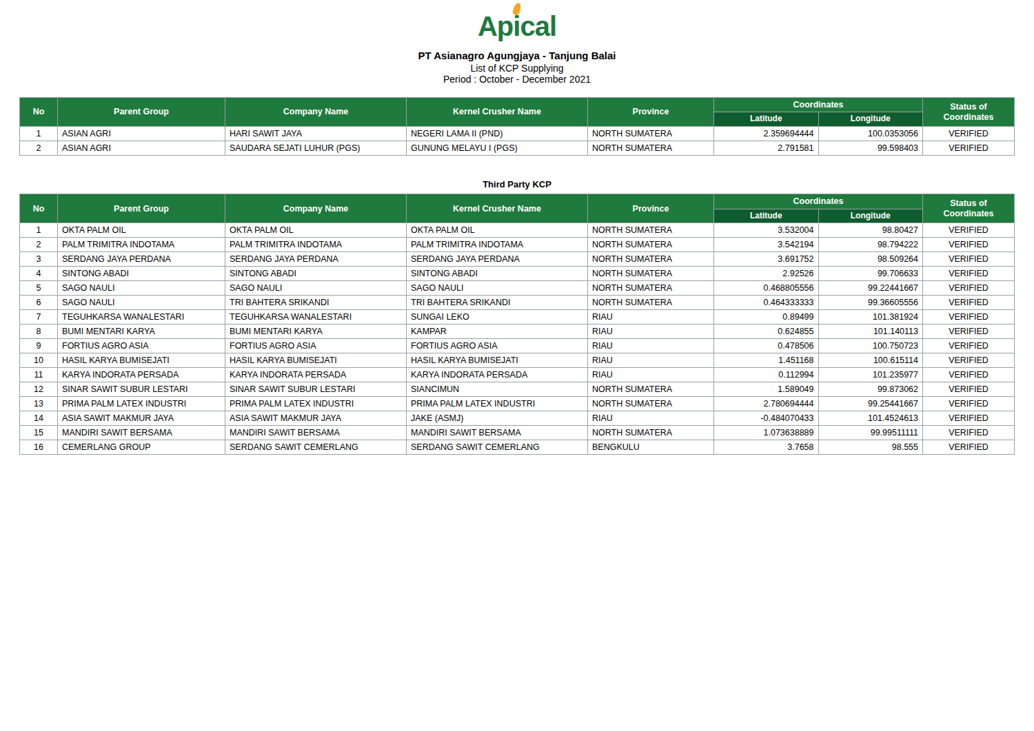Apical
PT Asianagro Agungjaya - Tanjung Balai
List of KCP Supplying
Period : October - December 2021
| No | Parent Group | Company Name | Kernel Crusher Name | Province | Coordinates | Status of Coordinates |
| --- | --- | --- | --- | --- | --- | --- |
| Latitude | Longitude |
| 1 | ASIAN AGRI | HARI SAWIT JAYA | NEGERI LAMA II (PND) | NORTH SUMATERA | 2.359694444 | 100.0353056 | VERIFIED |
| 2 | ASIAN AGRI | SAUDARA SEJATI LUHUR (PGS) | GUNUNG MELAYU I (PGS) | NORTH SUMATERA | 2.791581 | 99.598403 | VERIFIED |
Third Party KCP
| No | Parent Group | Company Name | Kernel Crusher Name | Province | Coordinates | Status of Coordinates |
| --- | --- | --- | --- | --- | --- | --- |
| Latitude | Longitude |
| 1 | OKTA PALM OIL | OKTA PALM OIL | OKTA PALM OIL | NORTH SUMATERA | 3.532004 | 98.80427 | VERIFIED |
| 2 | PALM TRIMITRA INDOTAMA | PALM TRIMITRA INDOTAMA | PALM TRIMITRA INDOTAMA | NORTH SUMATERA | 3.542194 | 98.794222 | VERIFIED |
| 3 | SERDANG JAYA PERDANA | SERDANG JAYA PERDANA | SERDANG JAYA PERDANA | NORTH SUMATERA | 3.691752 | 98.509264 | VERIFIED |
| 4 | SINTONG ABADI | SINTONG ABADI | SINTONG ABADI | NORTH SUMATERA | 2.92526 | 99.706633 | VERIFIED |
| 5 | SAGO NAULI | SAGO NAULI | SAGO NAULI | NORTH SUMATERA | 0.468805556 | 99.22441667 | VERIFIED |
| 6 | SAGO NAULI | TRI BAHTERA SRIKANDI | TRI BAHTERA SRIKANDI | NORTH SUMATERA | 0.464333333 | 99.36605556 | VERIFIED |
| 7 | TEGUHKARSA WANALESTARI | TEGUHKARSA WANALESTARI | SUNGAI LEKO | RIAU | 0.89499 | 101.381924 | VERIFIED |
| 8 | BUMI MENTARI KARYA | BUMI MENTARI KARYA | KAMPAR | RIAU | 0.624855 | 101.140113 | VERIFIED |
| 9 | FORTIUS AGRO ASIA | FORTIUS AGRO ASIA | FORTIUS AGRO ASIA | RIAU | 0.478506 | 100.750723 | VERIFIED |
| 10 | HASIL KARYA BUMISEJATI | HASIL KARYA BUMISEJATI | HASIL KARYA BUMISEJATI | RIAU | 1.451168 | 100.615114 | VERIFIED |
| 11 | KARYA INDORATA PERSADA | KARYA INDORATA PERSADA | KARYA INDORATA PERSADA | RIAU | 0.112994 | 101.235977 | VERIFIED |
| 12 | SINAR SAWIT SUBUR LESTARI | SINAR SAWIT SUBUR LESTARI | SIANCIMUN | NORTH SUMATERA | 1.589049 | 99.873062 | VERIFIED |
| 13 | PRIMA PALM LATEX INDUSTRI | PRIMA PALM LATEX INDUSTRI | PRIMA PALM LATEX INDUSTRI | NORTH SUMATERA | 2.780694444 | 99.25441667 | VERIFIED |
| 14 | ASIA SAWIT MAKMUR JAYA | ASIA SAWIT MAKMUR JAYA | JAKE (ASMJ) | RIAU | -0.484070433 | 101.4524613 | VERIFIED |
| 15 | MANDIRI SAWIT BERSAMA | MANDIRI SAWIT BERSAMA | MANDIRI SAWIT BERSAMA | NORTH SUMATERA | 1.073638889 | 99.99511111 | VERIFIED |
| 16 | CEMERLANG GROUP | SERDANG SAWIT CEMERLANG | SERDANG SAWIT CEMERLANG | BENGKULU | 3.7658 | 98.555 | VERIFIED |